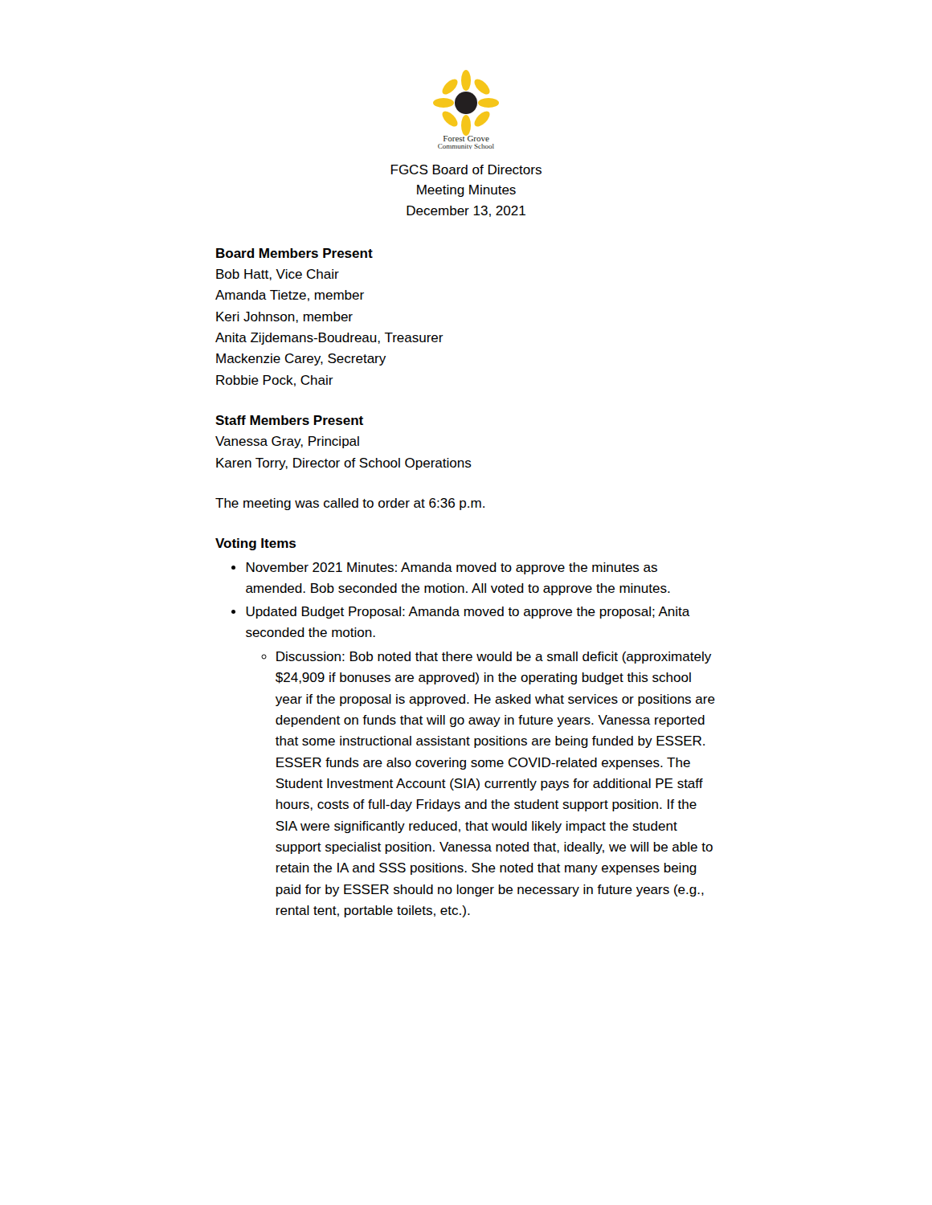FGCS Board of Directors
Meeting Minutes
December 13, 2021
Board Members Present
Bob Hatt, Vice Chair
Amanda Tietze, member
Keri Johnson, member
Anita Zijdemans-Boudreau, Treasurer
Mackenzie Carey, Secretary
Robbie Pock, Chair
Staff Members Present
Vanessa Gray, Principal
Karen Torry, Director of School Operations
The meeting was called to order at 6:36 p.m.
Voting Items
November 2021 Minutes: Amanda moved to approve the minutes as amended. Bob seconded the motion. All voted to approve the minutes.
Updated Budget Proposal: Amanda moved to approve the proposal; Anita seconded the motion.
Discussion: Bob noted that there would be a small deficit (approximately $24,909 if bonuses are approved) in the operating budget this school year if the proposal is approved. He asked what services or positions are dependent on funds that will go away in future years. Vanessa reported that some instructional assistant positions are being funded by ESSER. ESSER funds are also covering some COVID-related expenses. The Student Investment Account (SIA) currently pays for additional PE staff hours, costs of full-day Fridays and the student support position. If the SIA were significantly reduced, that would likely impact the student support specialist position. Vanessa noted that, ideally, we will be able to retain the IA and SSS positions. She noted that many expenses being paid for by ESSER should no longer be necessary in future years (e.g., rental tent, portable toilets, etc.).